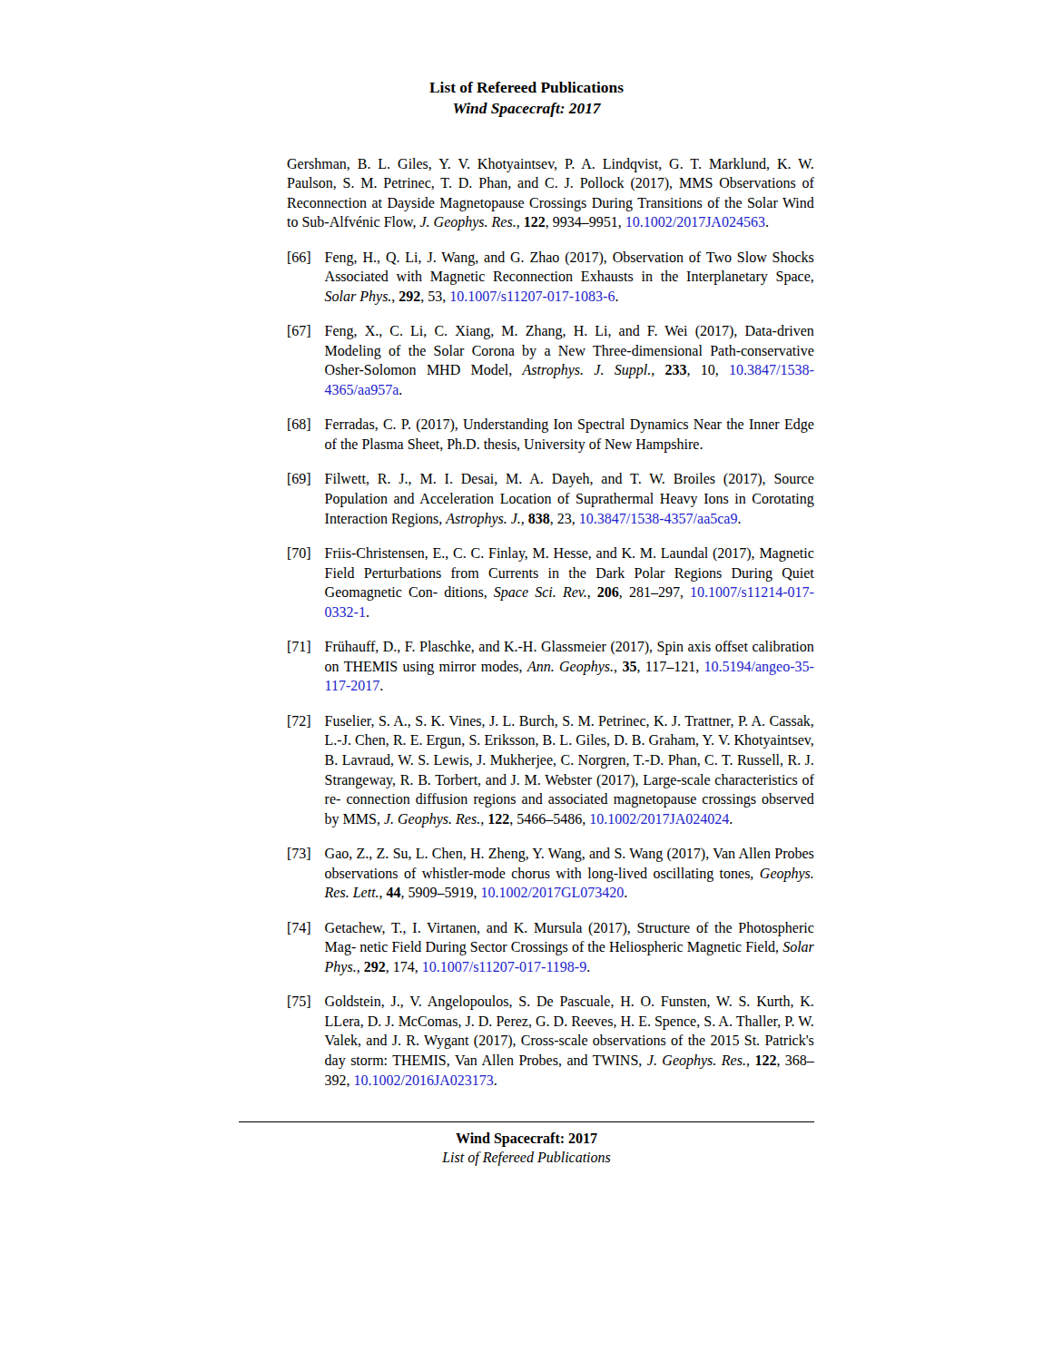List of Refereed Publications
Wind Spacecraft: 2017
Gershman, B. L. Giles, Y. V. Khotyaintsev, P. A. Lindqvist, G. T. Marklund, K. W. Paulson, S. M. Petrinec, T. D. Phan, and C. J. Pollock (2017), MMS Observations of Reconnection at Dayside Magnetopause Crossings During Transitions of the Solar Wind to Sub-Alfvénic Flow, J. Geophys. Res., 122, 9934–9951, 10.1002/2017JA024563.
[66] Feng, H., Q. Li, J. Wang, and G. Zhao (2017), Observation of Two Slow Shocks Associated with Magnetic Reconnection Exhausts in the Interplanetary Space, Solar Phys., 292, 53, 10.1007/s11207-017-1083-6.
[67] Feng, X., C. Li, C. Xiang, M. Zhang, H. Li, and F. Wei (2017), Data-driven Modeling of the Solar Corona by a New Three-dimensional Path-conservative Osher-Solomon MHD Model, Astrophys. J. Suppl., 233, 10, 10.3847/1538-4365/aa957a.
[68] Ferradas, C. P. (2017), Understanding Ion Spectral Dynamics Near the Inner Edge of the Plasma Sheet, Ph.D. thesis, University of New Hampshire.
[69] Filwett, R. J., M. I. Desai, M. A. Dayeh, and T. W. Broiles (2017), Source Population and Acceleration Location of Suprathermal Heavy Ions in Corotating Interaction Regions, Astrophys. J., 838, 23, 10.3847/1538-4357/aa5ca9.
[70] Friis-Christensen, E., C. C. Finlay, M. Hesse, and K. M. Laundal (2017), Magnetic Field Perturbations from Currents in the Dark Polar Regions During Quiet Geomagnetic Con- ditions, Space Sci. Rev., 206, 281–297, 10.1007/s11214-017-0332-1.
[71] Frühauff, D., F. Plaschke, and K.-H. Glassmeier (2017), Spin axis offset calibration on THEMIS using mirror modes, Ann. Geophys., 35, 117–121, 10.5194/angeo-35-117-2017.
[72] Fuselier, S. A., S. K. Vines, J. L. Burch, S. M. Petrinec, K. J. Trattner, P. A. Cassak, L.-J. Chen, R. E. Ergun, S. Eriksson, B. L. Giles, D. B. Graham, Y. V. Khotyaintsev, B. Lavraud, W. S. Lewis, J. Mukherjee, C. Norgren, T.-D. Phan, C. T. Russell, R. J. Strangeway, R. B. Torbert, and J. M. Webster (2017), Large-scale characteristics of re- connection diffusion regions and associated magnetopause crossings observed by MMS, J. Geophys. Res., 122, 5466–5486, 10.1002/2017JA024024.
[73] Gao, Z., Z. Su, L. Chen, H. Zheng, Y. Wang, and S. Wang (2017), Van Allen Probes observations of whistler-mode chorus with long-lived oscillating tones, Geophys. Res. Lett., 44, 5909–5919, 10.1002/2017GL073420.
[74] Getachew, T., I. Virtanen, and K. Mursula (2017), Structure of the Photospheric Mag- netic Field During Sector Crossings of the Heliospheric Magnetic Field, Solar Phys., 292, 174, 10.1007/s11207-017-1198-9.
[75] Goldstein, J., V. Angelopoulos, S. De Pascuale, H. O. Funsten, W. S. Kurth, K. LLera, D. J. McComas, J. D. Perez, G. D. Reeves, H. E. Spence, S. A. Thaller, P. W. Valek, and J. R. Wygant (2017), Cross-scale observations of the 2015 St. Patrick's day storm: THEMIS, Van Allen Probes, and TWINS, J. Geophys. Res., 122, 368–392, 10.1002/2016JA023173.
Wind Spacecraft: 2017
List of Refereed Publications